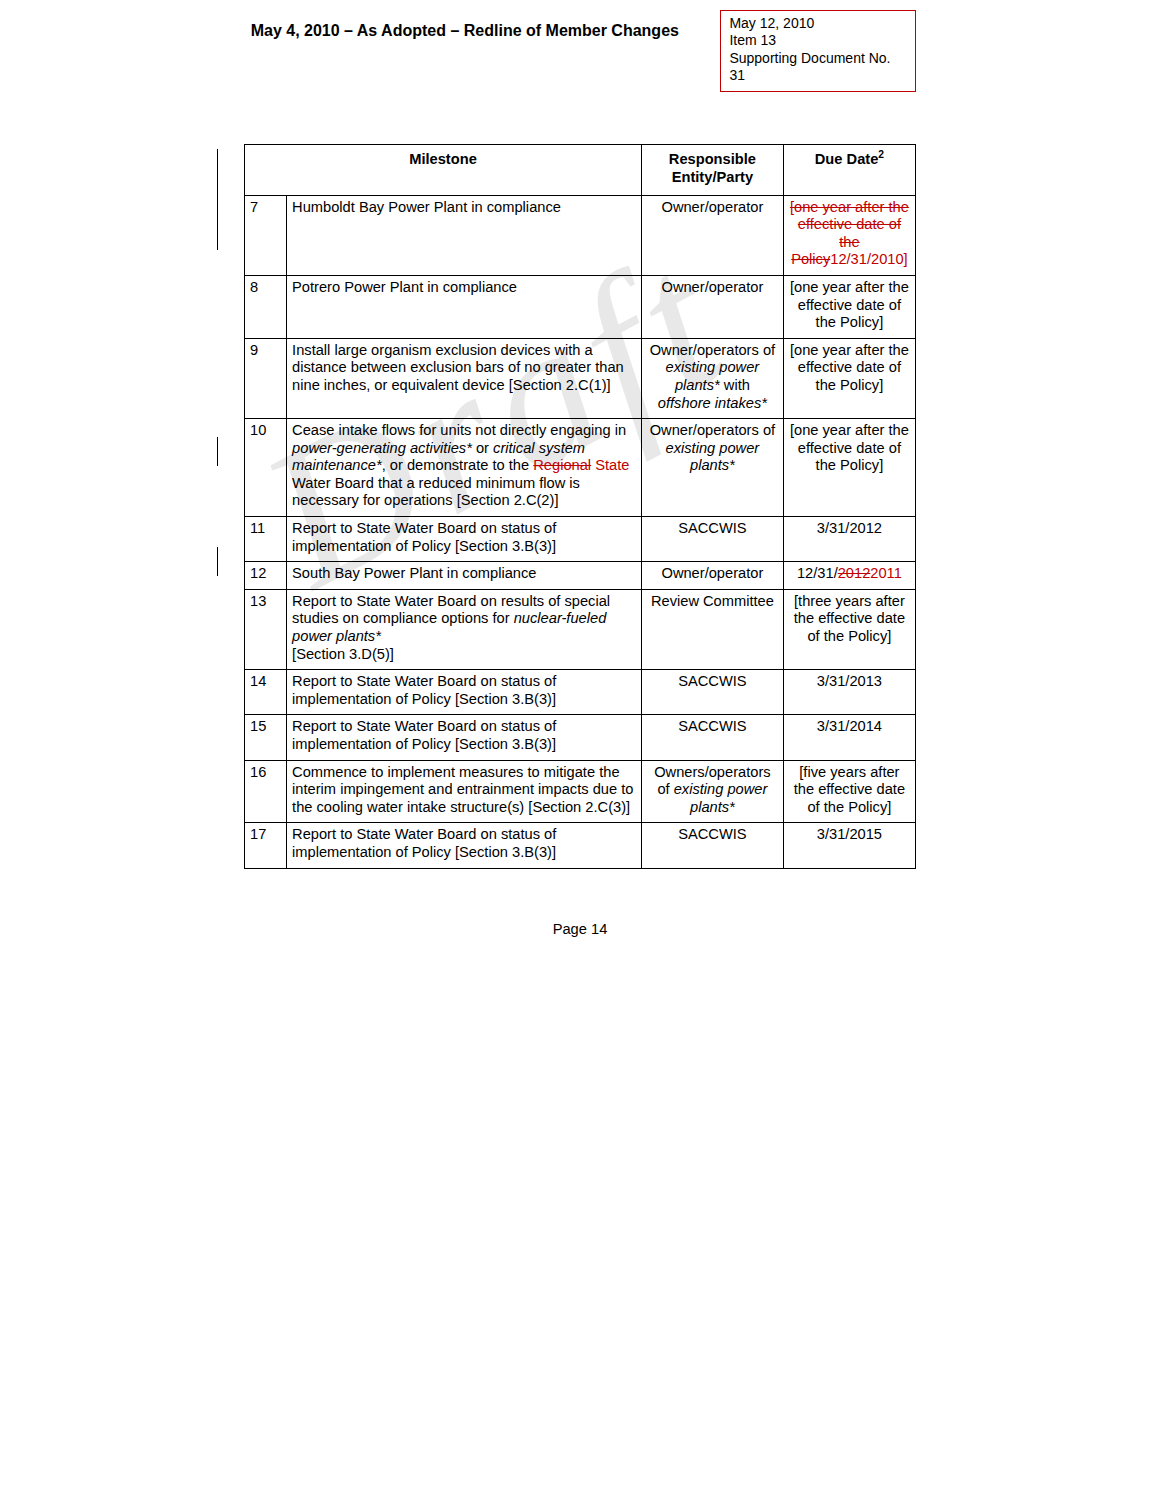Draft
May 4, 2010 – As Adopted – Redline of Member Changes
May 12, 2010
Item 13
Supporting Document No. 31
| Milestone | Responsible Entity/Party | Due Date 2 |
| --- | --- | --- |
| 7 | Humboldt Bay Power Plant in compliance | Owner/operator | [one year after the effective date of the Policy 12/31/2010] |
| 8 | Potrero Power Plant in compliance | Owner/operator | [one year after the effective date of the Policy] |
| 9 | Install large organism exclusion devices with a distance between exclusion bars of no greater than nine inches, or equivalent device [Section 2.C(1)] | Owner/operators of existing power plants* with offshore intakes* | [one year after the effective date of the Policy] |
| 10 | Cease intake flows for units not directly engaging in power-generating activities* or critical system maintenance* , or demonstrate to the Regional State Water Board that a reduced minimum flow is necessary for operations [Section 2.C(2)] | Owner/operators of existing power plants* | [one year after the effective date of the Policy] |
| 11 | Report to State Water Board on status of implementation of Policy [Section 3.B(3)] | SACCWIS | 3/31/2012 |
| 12 | South Bay Power Plant in compliance | Owner/operator | 12/31/ 2012 2011 |
| 13 | Report to State Water Board on results of special studies on compliance options for nuclear-fueled power plants* [Section 3.D(5)] | Review Committee | [three years after the effective date of the Policy] |
| 14 | Report to State Water Board on status of implementation of Policy [Section 3.B(3)] | SACCWIS | 3/31/2013 |
| 15 | Report to State Water Board on status of implementation of Policy [Section 3.B(3)] | SACCWIS | 3/31/2014 |
| 16 | Commence to implement measures to mitigate the interim impingement and entrainment impacts due to the cooling water intake structure(s) [Section 2.C(3)] | Owners/operators of existing power plants* | [five years after the effective date of the Policy] |
| 17 | Report to State Water Board on status of implementation of Policy [Section 3.B(3)] | SACCWIS | 3/31/2015 |
Page 14